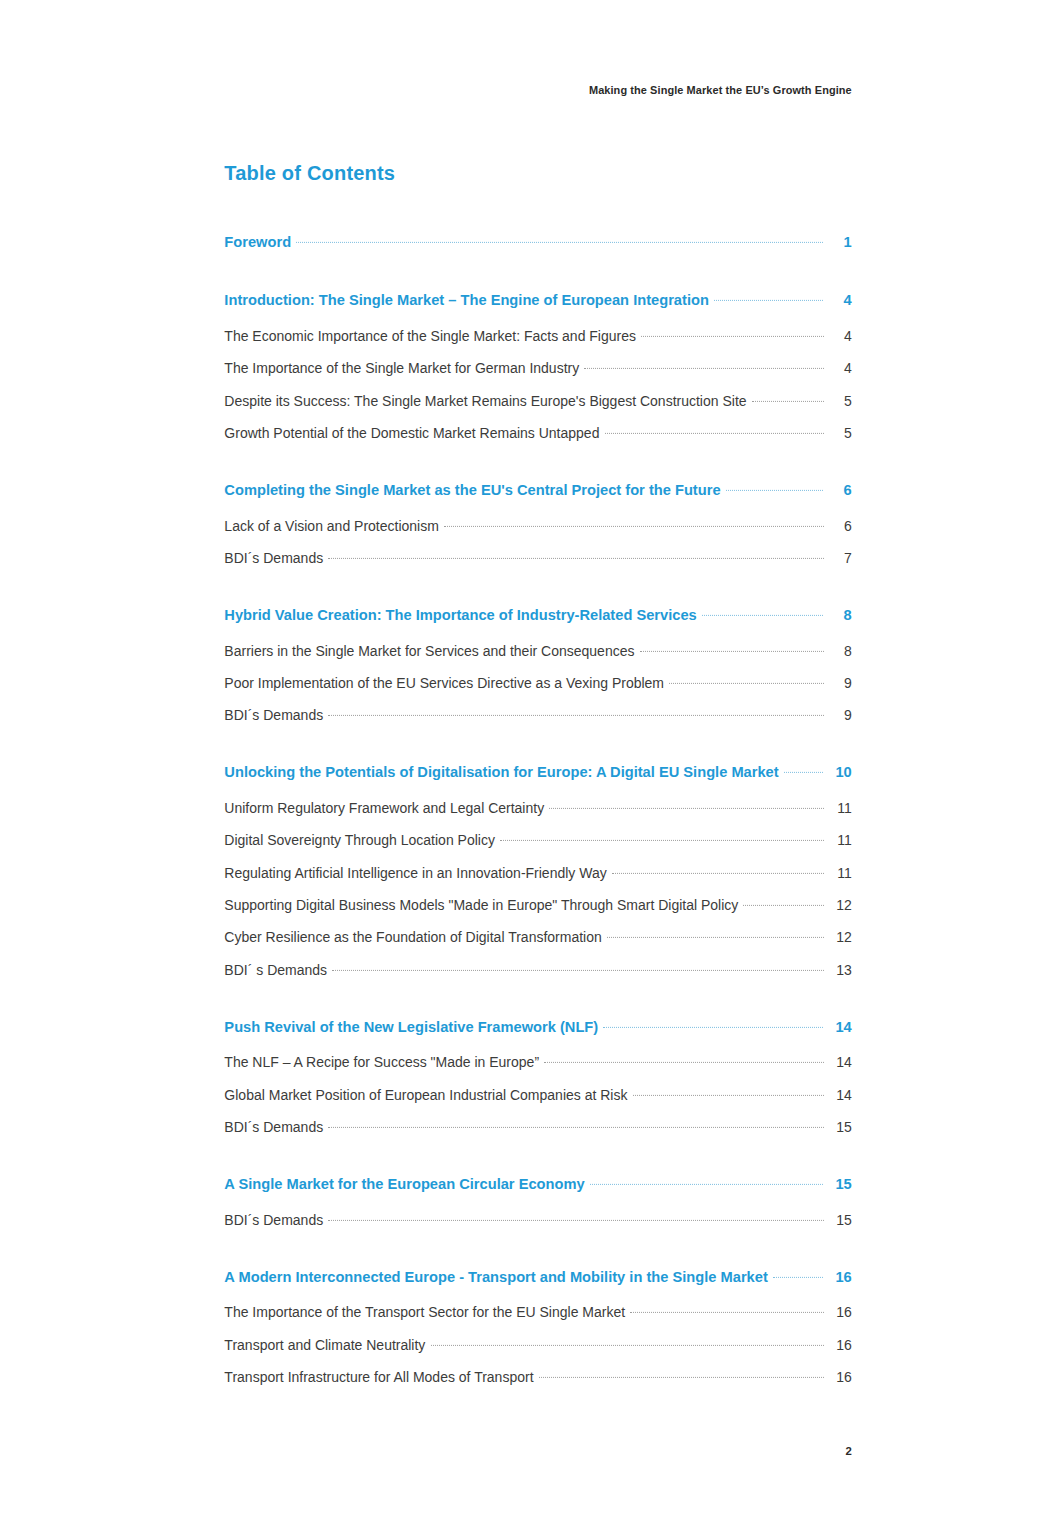Making the Single Market the EU’s Growth Engine
Table of Contents
Foreword 1
Introduction: The Single Market – The Engine of European Integration 4
The Economic Importance of the Single Market: Facts and Figures 4
The Importance of the Single Market for German Industry 4
Despite its Success: The Single Market Remains Europe's Biggest Construction Site 5
Growth Potential of the Domestic Market Remains Untapped 5
Completing the Single Market as the EU's Central Project for the Future 6
Lack of a Vision and Protectionism 6
BDI´s Demands 7
Hybrid Value Creation: The Importance of Industry-Related Services 8
Barriers in the Single Market for Services and their Consequences 8
Poor Implementation of the EU Services Directive as a Vexing Problem 9
BDI´s Demands 9
Unlocking the Potentials of Digitalisation for Europe: A Digital EU Single Market 10
Uniform Regulatory Framework and Legal Certainty 11
Digital Sovereignty Through Location Policy 11
Regulating Artificial Intelligence in an Innovation-Friendly Way 11
Supporting Digital Business Models "Made in Europe" Through Smart Digital Policy 12
Cyber Resilience as the Foundation of Digital Transformation 12
BDI´ s Demands 13
Push Revival of the New Legislative Framework (NLF) 14
The NLF – A Recipe for Success "Made in Europe” 14
Global Market Position of European Industrial Companies at Risk 14
BDI´s Demands 15
A Single Market for the European Circular Economy 15
BDI´s Demands 15
A Modern Interconnected Europe - Transport and Mobility in the Single Market 16
The Importance of the Transport Sector for the EU Single Market 16
Transport and Climate Neutrality 16
Transport Infrastructure for All Modes of Transport 16
2